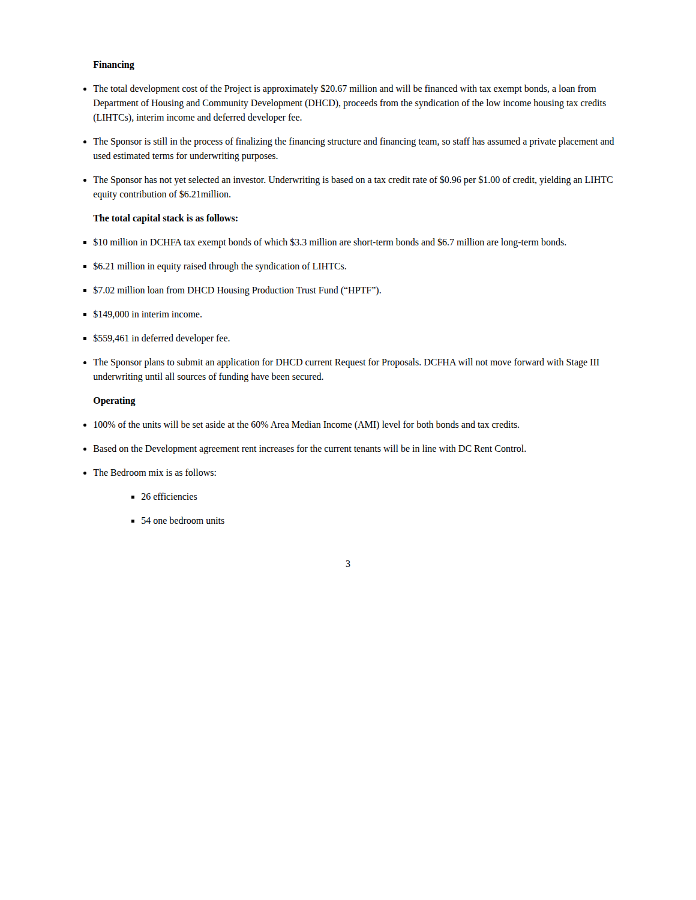Financing
The total development cost of the Project is approximately $20.67 million and will be financed with tax exempt bonds, a loan from Department of Housing and Community Development (DHCD), proceeds from the syndication of the low income housing tax credits (LIHTCs), interim income and deferred developer fee.
The Sponsor is still in the process of finalizing the financing structure and financing team, so staff has assumed a private placement and used estimated terms for underwriting purposes.
The Sponsor has not yet selected an investor. Underwriting is based on a tax credit rate of $0.96 per $1.00 of credit, yielding an LIHTC equity contribution of $6.21million.
The total capital stack is as follows:
$10 million in DCHFA tax exempt bonds of which $3.3 million are short-term bonds and $6.7 million are long-term bonds.
$6.21 million in equity raised through the syndication of LIHTCs.
$7.02 million loan from DHCD Housing Production Trust Fund (“HPTF”).
$149,000 in interim income.
$559,461 in deferred developer fee.
The Sponsor plans to submit an application for DHCD current Request for Proposals. DCFHA will not move forward with Stage III underwriting until all sources of funding have been secured.
Operating
100% of the units will be set aside at the 60% Area Median Income (AMI) level for both bonds and tax credits.
Based on the Development agreement rent increases for the current tenants will be in line with DC Rent Control.
The Bedroom mix is as follows:
26 efficiencies
54 one bedroom units
3